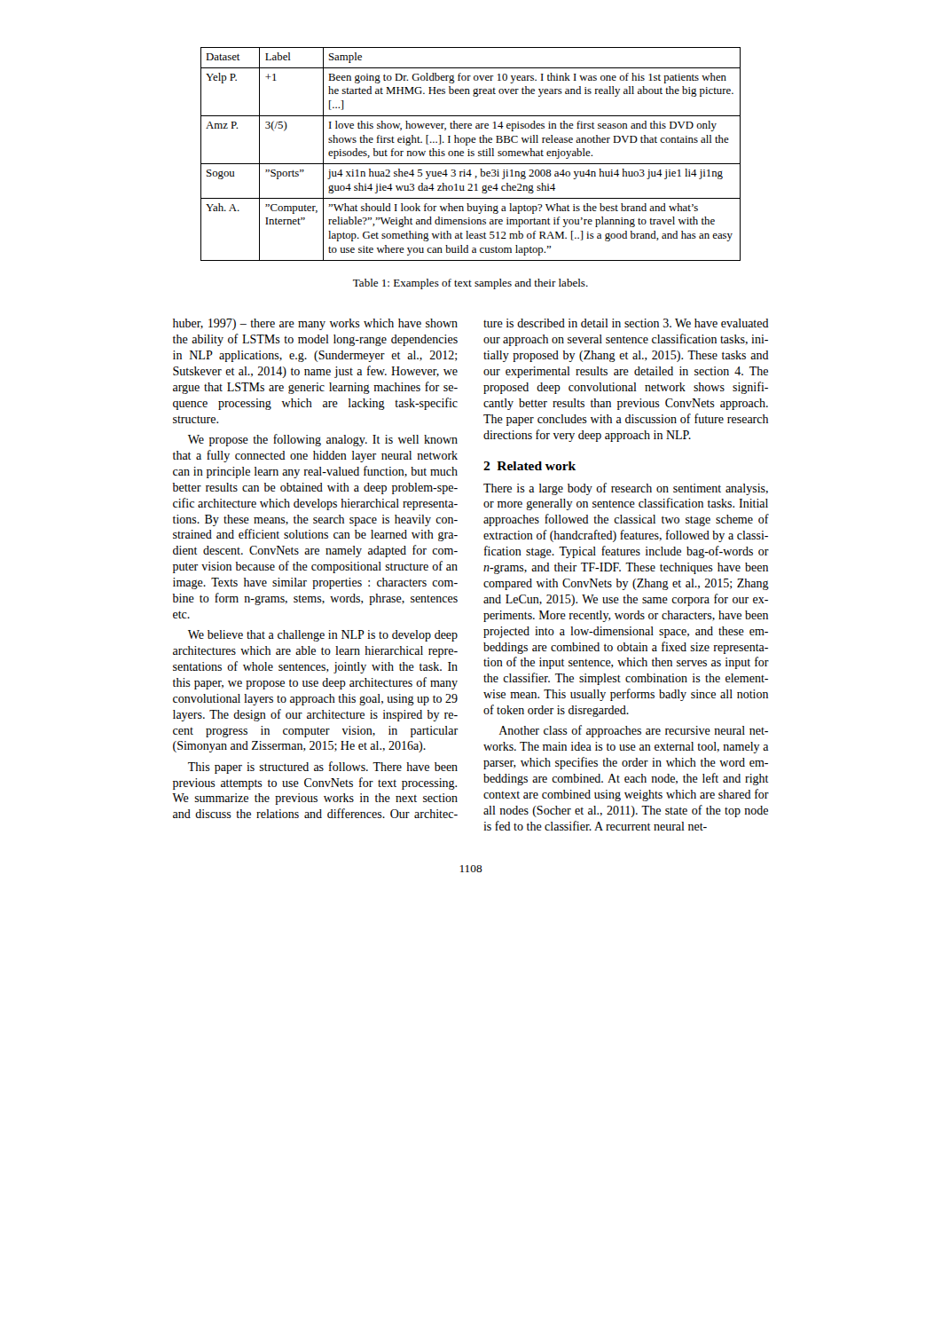| Dataset | Label | Sample |
| --- | --- | --- |
| Yelp P. | +1 | Been going to Dr. Goldberg for over 10 years. I think I was one of his 1st patients when he started at MHMG. Hes been great over the years and is really all about the big picture. [...] |
| Amz P. | 3(/5) | I love this show, however, there are 14 episodes in the first season and this DVD only shows the first eight. [...]. I hope the BBC will release another DVD that contains all the episodes, but for now this one is still somewhat enjoyable. |
| Sogou | ”Sports” | ju4 xi1n hua2 she4 5 yue4 3 ri4 , be3i ji1ng 2008 a4o yu4n hui4 huo3 ju4 jie1 li4 ji1ng guo4 shi4 jie4 wu3 da4 zho1u 21 ge4 che2ng shi4 |
| Yah. A. | ”Computer, Internet” | ”What should I look for when buying a laptop? What is the best brand and what’s reliable?”,”Weight and dimensions are important if you’re planning to travel with the laptop. Get something with at least 512 mb of RAM. [..] is a good brand, and has an easy to use site where you can build a custom laptop.” |
Table 1: Examples of text samples and their labels.
huber, 1997) – there are many works which have shown the ability of LSTMs to model long-range dependencies in NLP applications, e.g. (Sundermeyer et al., 2012; Sutskever et al., 2014) to name just a few. However, we argue that LSTMs are generic learning machines for sequence processing which are lacking task-specific structure.
We propose the following analogy. It is well known that a fully connected one hidden layer neural network can in principle learn any real-valued function, but much better results can be obtained with a deep problem-specific architecture which develops hierarchical representations. By these means, the search space is heavily constrained and efficient solutions can be learned with gradient descent. ConvNets are namely adapted for computer vision because of the compositional structure of an image. Texts have similar properties : characters combine to form n-grams, stems, words, phrase, sentences etc.
We believe that a challenge in NLP is to develop deep architectures which are able to learn hierarchical representations of whole sentences, jointly with the task. In this paper, we propose to use deep architectures of many convolutional layers to approach this goal, using up to 29 layers. The design of our architecture is inspired by recent progress in computer vision, in particular (Simonyan and Zisserman, 2015; He et al., 2016a).
This paper is structured as follows. There have been previous attempts to use ConvNets for text processing. We summarize the previous works in the next section and discuss the relations and differences. Our architecture is described in detail in section 3. We have evaluated our approach on several sentence classification tasks, initially proposed by (Zhang et al., 2015). These tasks and our experimental results are detailed in section 4. The proposed deep convolutional network shows significantly better results than previous ConvNets approach. The paper concludes with a discussion of future research directions for very deep approach in NLP.
2 Related work
There is a large body of research on sentiment analysis, or more generally on sentence classification tasks. Initial approaches followed the classical two stage scheme of extraction of (handcrafted) features, followed by a classification stage. Typical features include bag-of-words or n-grams, and their TF-IDF. These techniques have been compared with ConvNets by (Zhang et al., 2015; Zhang and LeCun, 2015). We use the same corpora for our experiments. More recently, words or characters, have been projected into a low-dimensional space, and these embeddings are combined to obtain a fixed size representation of the input sentence, which then serves as input for the classifier. The simplest combination is the element-wise mean. This usually performs badly since all notion of token order is disregarded.
Another class of approaches are recursive neural networks. The main idea is to use an external tool, namely a parser, which specifies the order in which the word embeddings are combined. At each node, the left and right context are combined using weights which are shared for all nodes (Socher et al., 2011). The state of the top node is fed to the classifier. A recurrent neural net-
1108